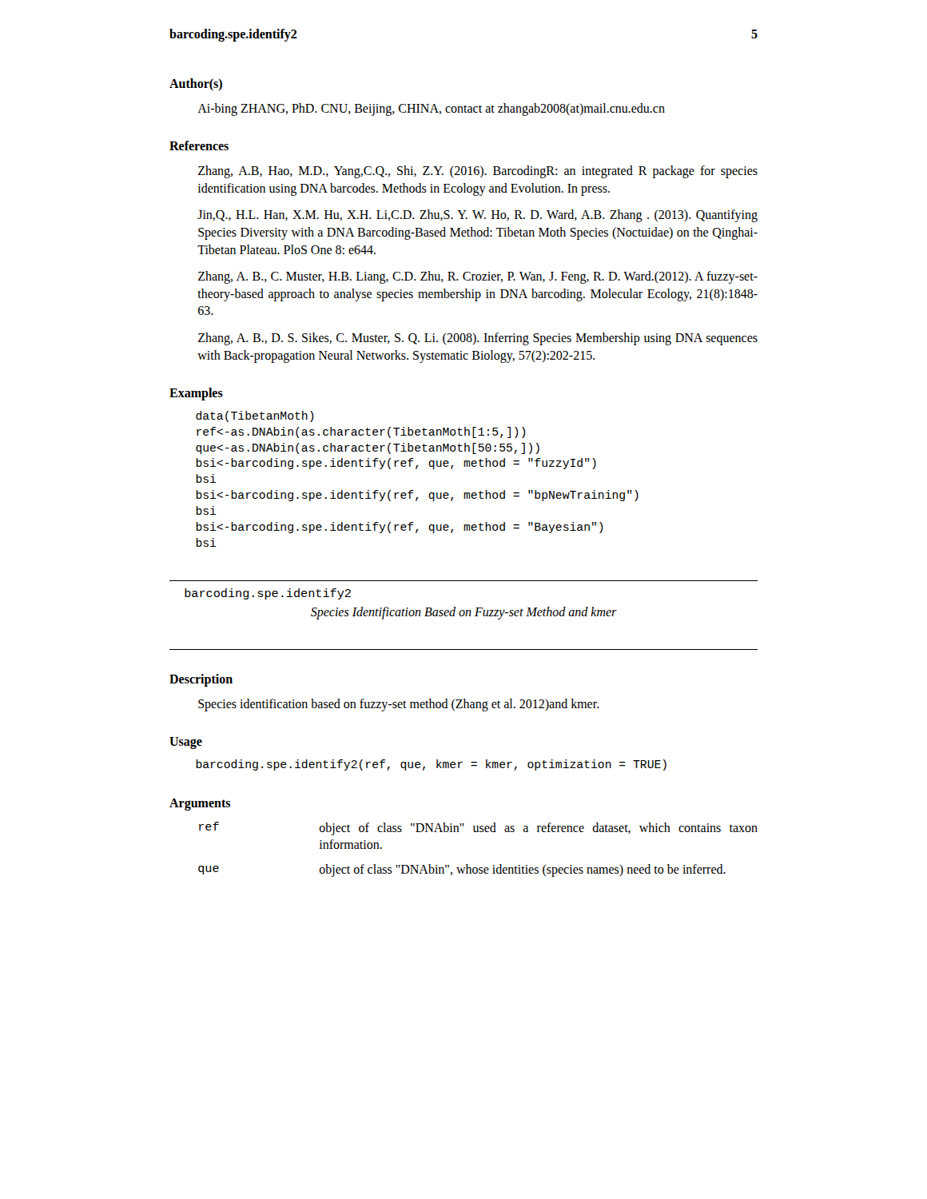barcoding.spe.identify2 5
Author(s)
Ai-bing ZHANG, PhD. CNU, Beijing, CHINA, contact at zhangab2008(at)mail.cnu.edu.cn
References
Zhang, A.B, Hao, M.D., Yang,C.Q., Shi, Z.Y. (2016). BarcodingR: an integrated R package for species identification using DNA barcodes. Methods in Ecology and Evolution. In press.
Jin,Q., H.L. Han, X.M. Hu, X.H. Li,C.D. Zhu,S. Y. W. Ho, R. D. Ward, A.B. Zhang . (2013). Quantifying Species Diversity with a DNA Barcoding-Based Method: Tibetan Moth Species (Noctuidae) on the Qinghai-Tibetan Plateau. PloS One 8: e644.
Zhang, A. B., C. Muster, H.B. Liang, C.D. Zhu, R. Crozier, P. Wan, J. Feng, R. D. Ward.(2012). A fuzzy-set-theory-based approach to analyse species membership in DNA barcoding. Molecular Ecology, 21(8):1848-63.
Zhang, A. B., D. S. Sikes, C. Muster, S. Q. Li. (2008). Inferring Species Membership using DNA sequences with Back-propagation Neural Networks. Systematic Biology, 57(2):202-215.
Examples
data(TibetanMoth)
ref<-as.DNAbin(as.character(TibetanMoth[1:5,]))
que<-as.DNAbin(as.character(TibetanMoth[50:55,]))
bsi<-barcoding.spe.identify(ref, que, method = "fuzzyId")
bsi
bsi<-barcoding.spe.identify(ref, que, method = "bpNewTraining")
bsi
bsi<-barcoding.spe.identify(ref, que, method = "Bayesian")
bsi
barcoding.spe.identify2
Species Identification Based on Fuzzy-set Method and kmer
Description
Species identification based on fuzzy-set method (Zhang et al. 2012)and kmer.
Usage
barcoding.spe.identify2(ref, que, kmer = kmer, optimization = TRUE)
Arguments
ref
object of class "DNAbin" used as a reference dataset, which contains taxon information.
que
object of class "DNAbin", whose identities (species names) need to be inferred.